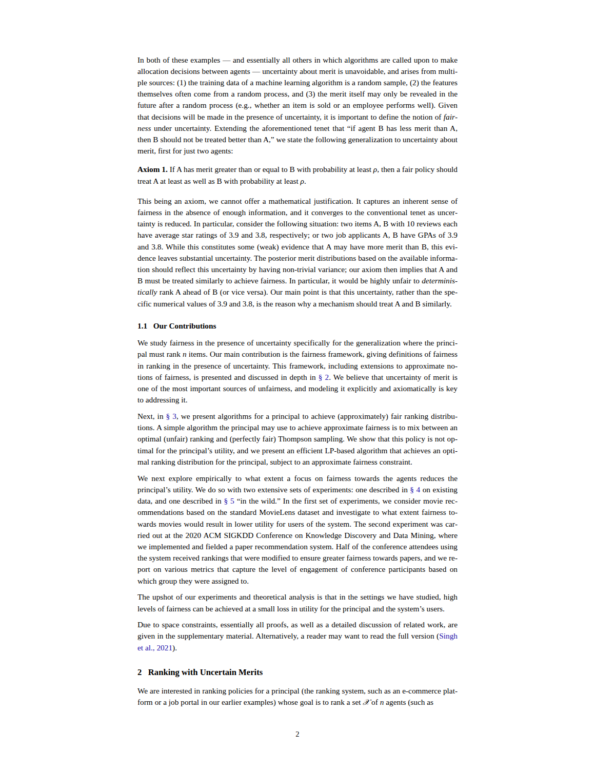In both of these examples — and essentially all others in which algorithms are called upon to make allocation decisions between agents — uncertainty about merit is unavoidable, and arises from multiple sources: (1) the training data of a machine learning algorithm is a random sample, (2) the features themselves often come from a random process, and (3) the merit itself may only be revealed in the future after a random process (e.g., whether an item is sold or an employee performs well). Given that decisions will be made in the presence of uncertainty, it is important to define the notion of fairness under uncertainty. Extending the aforementioned tenet that “if agent B has less merit than A, then B should not be treated better than A,” we state the following generalization to uncertainty about merit, first for just two agents:
Axiom 1. If A has merit greater than or equal to B with probability at least ρ, then a fair policy should treat A at least as well as B with probability at least ρ.
This being an axiom, we cannot offer a mathematical justification. It captures an inherent sense of fairness in the absence of enough information, and it converges to the conventional tenet as uncertainty is reduced. In particular, consider the following situation: two items A, B with 10 reviews each have average star ratings of 3.9 and 3.8, respectively; or two job applicants A, B have GPAs of 3.9 and 3.8. While this constitutes some (weak) evidence that A may have more merit than B, this evidence leaves substantial uncertainty. The posterior merit distributions based on the available information should reflect this uncertainty by having non-trivial variance; our axiom then implies that A and B must be treated similarly to achieve fairness. In particular, it would be highly unfair to deterministically rank A ahead of B (or vice versa). Our main point is that this uncertainty, rather than the specific numerical values of 3.9 and 3.8, is the reason why a mechanism should treat A and B similarly.
1.1 Our Contributions
We study fairness in the presence of uncertainty specifically for the generalization where the principal must rank n items. Our main contribution is the fairness framework, giving definitions of fairness in ranking in the presence of uncertainty. This framework, including extensions to approximate notions of fairness, is presented and discussed in depth in § 2. We believe that uncertainty of merit is one of the most important sources of unfairness, and modeling it explicitly and axiomatically is key to addressing it.
Next, in § 3, we present algorithms for a principal to achieve (approximately) fair ranking distributions. A simple algorithm the principal may use to achieve approximate fairness is to mix between an optimal (unfair) ranking and (perfectly fair) Thompson sampling. We show that this policy is not optimal for the principal’s utility, and we present an efficient LP-based algorithm that achieves an optimal ranking distribution for the principal, subject to an approximate fairness constraint.
We next explore empirically to what extent a focus on fairness towards the agents reduces the principal’s utility. We do so with two extensive sets of experiments: one described in § 4 on existing data, and one described in § 5 “in the wild.” In the first set of experiments, we consider movie recommendations based on the standard MovieLens dataset and investigate to what extent fairness towards movies would result in lower utility for users of the system. The second experiment was carried out at the 2020 ACM SIGKDD Conference on Knowledge Discovery and Data Mining, where we implemented and fielded a paper recommendation system. Half of the conference attendees using the system received rankings that were modified to ensure greater fairness towards papers, and we report on various metrics that capture the level of engagement of conference participants based on which group they were assigned to.
The upshot of our experiments and theoretical analysis is that in the settings we have studied, high levels of fairness can be achieved at a small loss in utility for the principal and the system’s users.
Due to space constraints, essentially all proofs, as well as a detailed discussion of related work, are given in the supplementary material. Alternatively, a reader may want to read the full version (Singh et al., 2021).
2 Ranking with Uncertain Merits
We are interested in ranking policies for a principal (the ranking system, such as an e-commerce platform or a job portal in our earlier examples) whose goal is to rank a set 𝒳 of n agents (such as
2